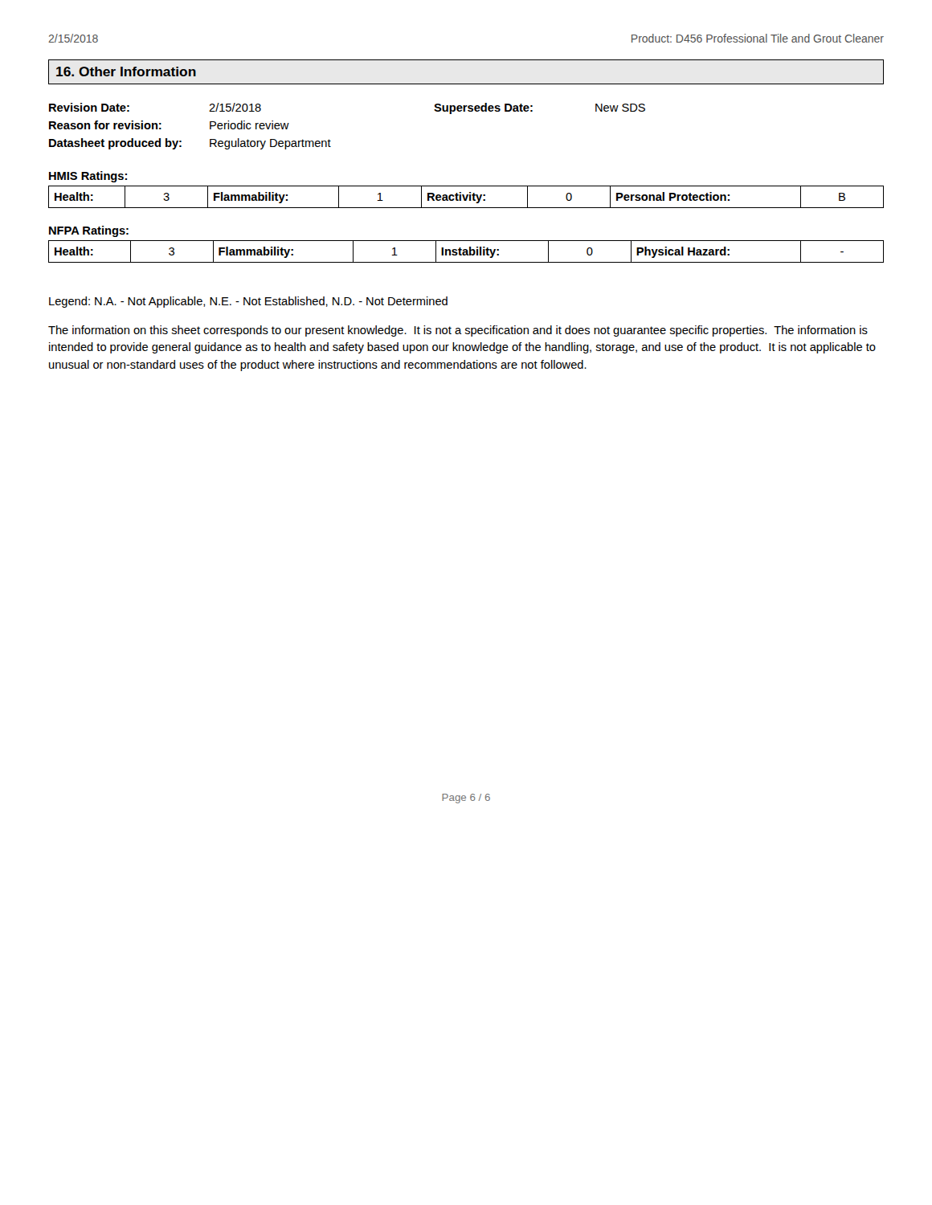2/15/2018 Product: D456 Professional Tile and Grout Cleaner
16. Other Information
| Revision Date: | 2/15/2018 | Supersedes Date: | New SDS |
| Reason for revision: | Periodic review | | |
| Datasheet produced by: | Regulatory Department | | |
HMIS Ratings:
| Health: | 3 | Flammability: | 1 | Reactivity: | 0 | Personal Protection: | B |
NFPA Ratings:
| Health: | 3 | Flammability: | 1 | Instability: | 0 | Physical Hazard: | - |
Legend: N.A. - Not Applicable, N.E. - Not Established, N.D. - Not Determined
The information on this sheet corresponds to our present knowledge. It is not a specification and it does not guarantee specific properties. The information is intended to provide general guidance as to health and safety based upon our knowledge of the handling, storage, and use of the product. It is not applicable to unusual or non-standard uses of the product where instructions and recommendations are not followed.
Page 6 / 6